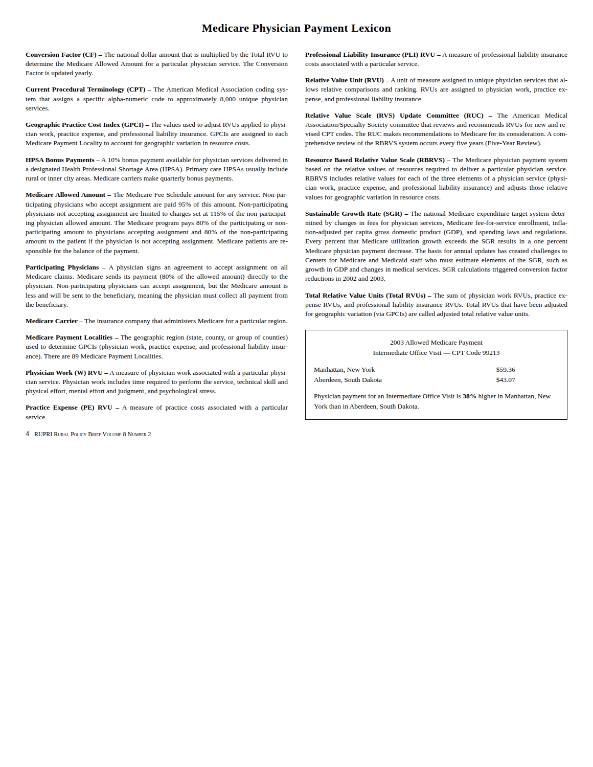Medicare Physician Payment Lexicon
Conversion Factor (CF) – The national dollar amount that is multiplied by the Total RVU to determine the Medicare Allowed Amount for a particular physician service. The Conversion Factor is updated yearly.
Current Procedural Terminology (CPT) – The American Medical Association coding system that assigns a specific alpha-numeric code to approximately 8,000 unique physician services.
Geographic Practice Cost Index (GPCI) – The values used to adjust RVUs applied to physician work, practice expense, and professional liability insurance. GPCIs are assigned to each Medicare Payment Locality to account for geographic variation in resource costs.
HPSA Bonus Payments – A 10% bonus payment available for physician services delivered in a designated Health Professional Shortage Area (HPSA). Primary care HPSAs usually include rural or inner city areas. Medicare carriers make quarterly bonus payments.
Medicare Allowed Amount – The Medicare Fee Schedule amount for any service. Non-participating physicians who accept assignment are paid 95% of this amount. Non-participating physicians not accepting assignment are limited to charges set at 115% of the non-participating physician allowed amount. The Medicare program pays 80% of the participating or non-participating amount to physicians accepting assignment and 80% of the non-participating amount to the patient if the physician is not accepting assignment. Medicare patients are responsible for the balance of the payment.
Participating Physicians – A physician signs an agreement to accept assignment on all Medicare claims. Medicare sends its payment (80% of the allowed amount) directly to the physician. Non-participating physicians can accept assignment, but the Medicare amount is less and will be sent to the beneficiary, meaning the physician must collect all payment from the beneficiary.
Medicare Carrier – The insurance company that administers Medicare for a particular region.
Medicare Payment Localities – The geographic region (state, county, or group of counties) used to determine GPCIs (physician work, practice expense, and professional liability insurance). There are 89 Medicare Payment Localities.
Physician Work (W) RVU – A measure of physician work associated with a particular physician service. Physician work includes time required to perform the service, technical skill and physical effort, mental effort and judgment, and psychological stress.
Practice Expense (PE) RVU – A measure of practice costs associated with a particular service.
Professional Liability Insurance (PLI) RVU – A measure of professional liability insurance costs associated with a particular service.
Relative Value Unit (RVU) – A unit of measure assigned to unique physician services that allows relative comparisons and ranking. RVUs are assigned to physician work, practice expense, and professional liability insurance.
Relative Value Scale (RVS) Update Committee (RUC) – The American Medical Association/Specialty Society committee that reviews and recommends RVUs for new and revised CPT codes. The RUC makes recommendations to Medicare for its consideration. A comprehensive review of the RBRVS system occurs every five years (Five-Year Review).
Resource Based Relative Value Scale (RBRVS) – The Medicare physician payment system based on the relative values of resources required to deliver a particular physician service. RBRVS includes relative values for each of the three elements of a physician service (physician work, practice expense, and professional liability insurance) and adjusts those relative values for geographic variation in resource costs.
Sustainable Growth Rate (SGR) – The national Medicare expenditure target system determined by changes in fees for physician services, Medicare fee-for-service enrollment, inflation-adjusted per capita gross domestic product (GDP), and spending laws and regulations. Every percent that Medicare utilization growth exceeds the SGR results in a one percent Medicare physician payment decrease. The basis for annual updates has created challenges to Centers for Medicare and Medicaid staff who must estimate elements of the SGR, such as growth in GDP and changes in medical services. SGR calculations triggered conversion factor reductions in 2002 and 2003.
Total Relative Value Units (Total RVUs) – The sum of physician work RVUs, practice expense RVUs, and professional liability insurance RVUs. Total RVUs that have been adjusted for geographic variation (via GPCIs) are called adjusted total relative value units.
2003 Allowed Medicare Payment
Intermediate Office Visit — CPT Code 99213
| Manhattan, New York | $59.36 |
| Aberdeen, South Dakota | $43.07 |
Physician payment for an Intermediate Office Visit is 38% higher in Manhattan, New York than in Aberdeen, South Dakota.
4 RUPRI Rural Policy Brief Volume 8 Number 2